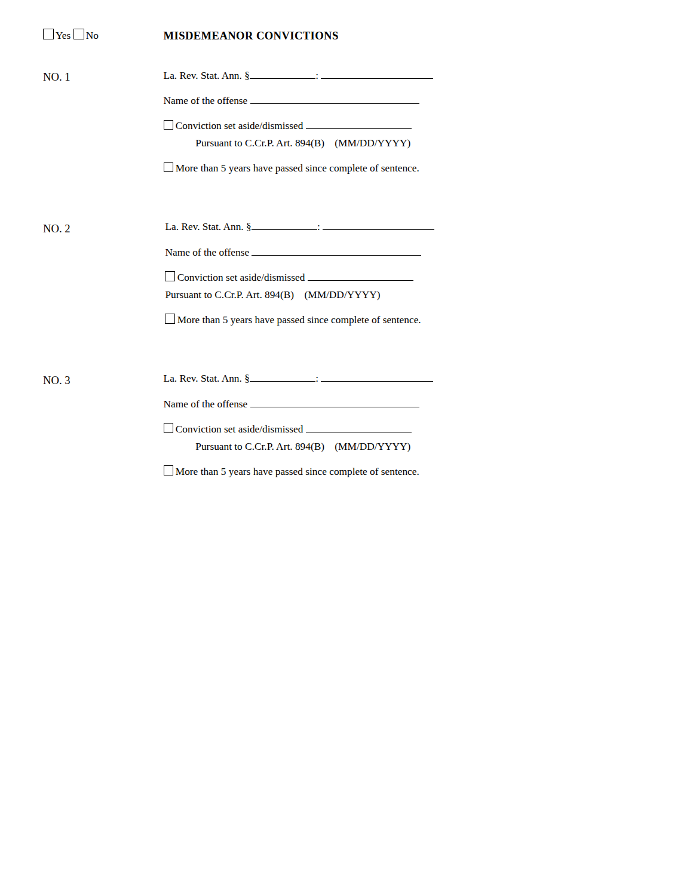Yes No
MISDEMEANOR CONVICTIONS
NO. 1
La. Rev. Stat. Ann. § :
Name of the offense
Conviction set aside/dismissed
Pursuant to C.Cr.P. Art. 894(B) (MM/DD/YYYY)
More than 5 years have passed since complete of sentence.
NO. 2
La. Rev. Stat. Ann. § :
Name of the offense
Conviction set aside/dismissed
Pursuant to C.Cr.P. Art. 894(B) (MM/DD/YYYY)
More than 5 years have passed since complete of sentence.
NO. 3
La. Rev. Stat. Ann. § :
Name of the offense
Conviction set aside/dismissed
Pursuant to C.Cr.P. Art. 894(B) (MM/DD/YYYY)
More than 5 years have passed since complete of sentence.